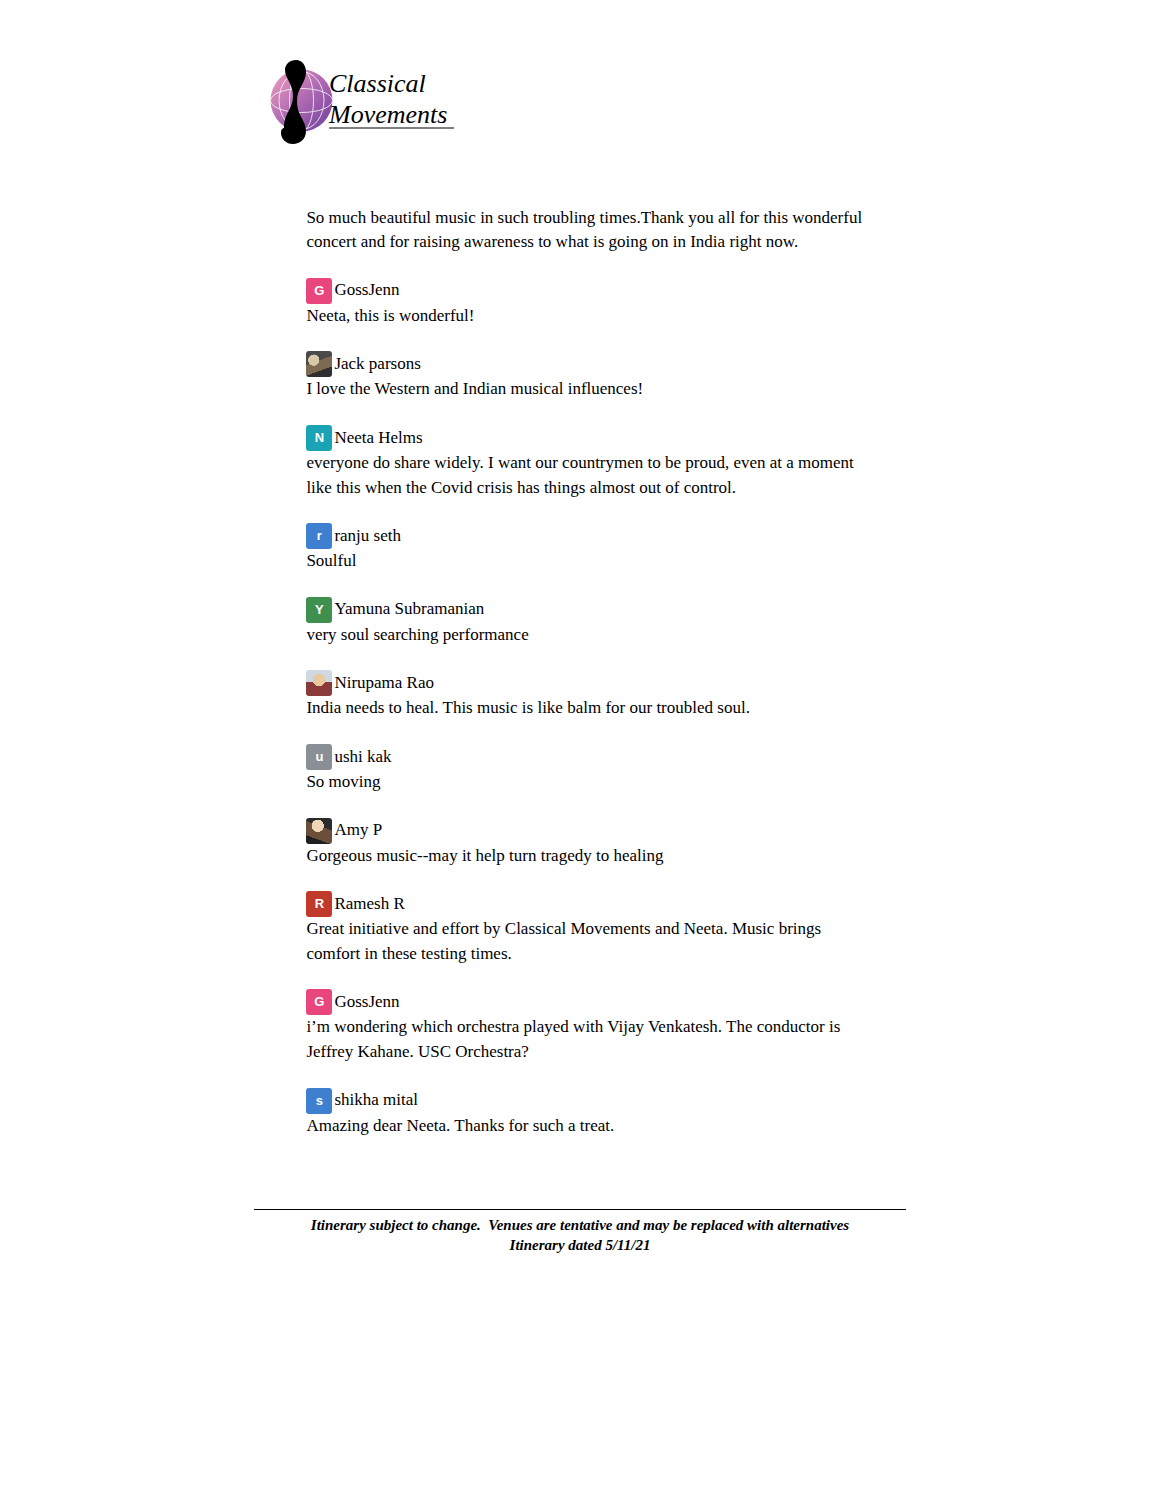So much beautiful music in such troubling times.Thank you all for this wonderful concert and for raising awareness to what is going on in India right now.
GGossJenn
Neeta, this is wonderful!
Jack parsons
I love the Western and Indian musical influences!
NNeeta Helms
everyone do share widely. I want our countrymen to be proud, even at a moment like this when the Covid crisis has things almost out of control.
rranju seth
Soulful
YYamuna Subramanian
very soul searching performance
Nirupama Rao
India needs to heal. This music is like balm for our troubled soul.
uushi kak
So moving
Amy P
Gorgeous music--may it help turn tragedy to healing
RRamesh R
Great initiative and effort by Classical Movements and Neeta. Music brings comfort in these testing times.
GGossJenn
i’m wondering which orchestra played with Vijay Venkatesh. The conductor is Jeffrey Kahane. USC Orchestra?
sshikha mital
Amazing dear Neeta. Thanks for such a treat.
Itinerary subject to change. Venues are tentative and may be replaced with alternatives
Itinerary dated 5/11/21